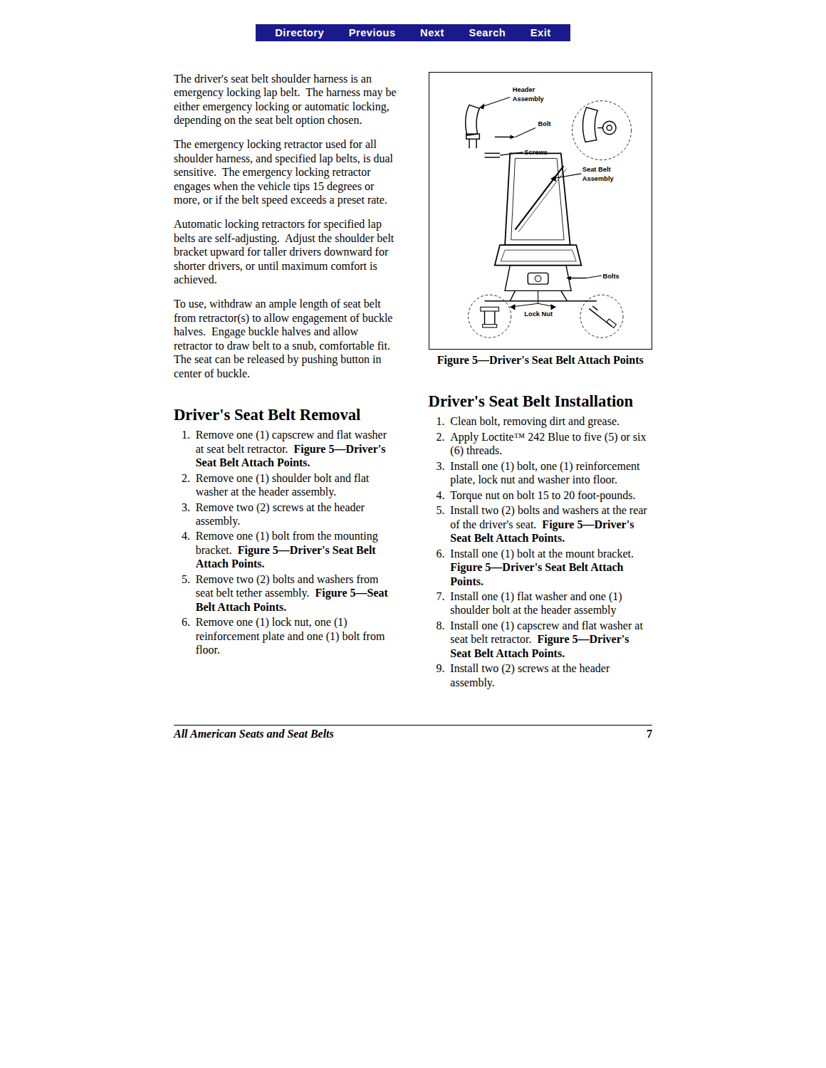Directory Previous Next Search Exit
The driver's seat belt shoulder harness is an emergency locking lap belt. The harness may be either emergency locking or automatic locking, depending on the seat belt option chosen.
The emergency locking retractor used for all shoulder harness, and specified lap belts, is dual sensitive. The emergency locking retractor engages when the vehicle tips 15 degrees or more, or if the belt speed exceeds a preset rate.
Automatic locking retractors for specified lap belts are self-adjusting. Adjust the shoulder belt bracket upward for taller drivers downward for shorter drivers, or until maximum comfort is achieved.
To use, withdraw an ample length of seat belt from retractor(s) to allow engagement of buckle halves. Engage buckle halves and allow retractor to draw belt to a snub, comfortable fit. The seat can be released by pushing button in center of buckle.
Driver's Seat Belt Removal
Remove one (1) capscrew and flat washer at seat belt retractor. Figure 5—Driver's Seat Belt Attach Points.
Remove one (1) shoulder bolt and flat washer at the header assembly.
Remove two (2) screws at the header assembly.
Remove one (1) bolt from the mounting bracket. Figure 5—Driver's Seat Belt Attach Points.
Remove two (2) bolts and washers from seat belt tether assembly. Figure 5—Seat Belt Attach Points.
Remove one (1) lock nut, one (1) reinforcement plate and one (1) bolt from floor.
Header Assembly Bolt Screws Seat Belt Assembly Bolts Lock Nut
Figure 5—Driver's Seat Belt Attach Points
Driver's Seat Belt Installation
Clean bolt, removing dirt and grease.
Apply Loctite™ 242 Blue to five (5) or six (6) threads.
Install one (1) bolt, one (1) reinforcement plate, lock nut and washer into floor.
Torque nut on bolt 15 to 20 foot-pounds.
Install two (2) bolts and washers at the rear of the driver's seat. Figure 5—Driver's Seat Belt Attach Points.
Install one (1) bolt at the mount bracket. Figure 5—Driver's Seat Belt Attach Points.
Install one (1) flat washer and one (1) shoulder bolt at the header assembly
Install one (1) capscrew and flat washer at seat belt retractor. Figure 5—Driver's Seat Belt Attach Points.
Install two (2) screws at the header assembly.
All American Seats and Seat Belts 7